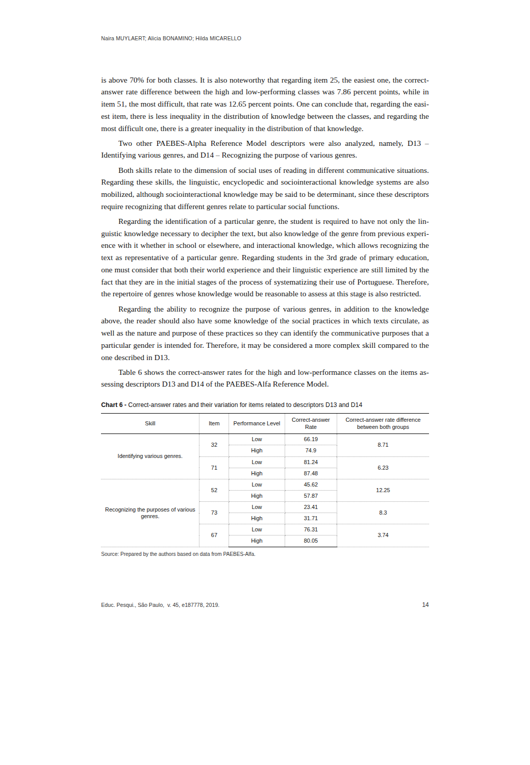Naira MUYLAERT; Alicia BONAMINO; Hilda MICARELLO
is above 70% for both classes. It is also noteworthy that regarding item 25, the easiest one, the correct-answer rate difference between the high and low-performing classes was 7.86 percent points, while in item 51, the most difficult, that rate was 12.65 percent points. One can conclude that, regarding the easiest item, there is less inequality in the distribution of knowledge between the classes, and regarding the most difficult one, there is a greater inequality in the distribution of that knowledge.
Two other PAEBES-Alpha Reference Model descriptors were also analyzed, namely, D13 – Identifying various genres, and D14 – Recognizing the purpose of various genres.
Both skills relate to the dimension of social uses of reading in different communicative situations. Regarding these skills, the linguistic, encyclopedic and sociointeractional knowledge systems are also mobilized, although sociointeractional knowledge may be said to be determinant, since these descriptors require recognizing that different genres relate to particular social functions.
Regarding the identification of a particular genre, the student is required to have not only the linguistic knowledge necessary to decipher the text, but also knowledge of the genre from previous experience with it whether in school or elsewhere, and interactional knowledge, which allows recognizing the text as representative of a particular genre. Regarding students in the 3rd grade of primary education, one must consider that both their world experience and their linguistic experience are still limited by the fact that they are in the initial stages of the process of systematizing their use of Portuguese. Therefore, the repertoire of genres whose knowledge would be reasonable to assess at this stage is also restricted.
Regarding the ability to recognize the purpose of various genres, in addition to the knowledge above, the reader should also have some knowledge of the social practices in which texts circulate, as well as the nature and purpose of these practices so they can identify the communicative purposes that a particular gender is intended for. Therefore, it may be considered a more complex skill compared to the one described in D13.
Table 6 shows the correct-answer rates for the high and low-performance classes on the items assessing descriptors D13 and D14 of the PAEBES-Alfa Reference Model.
Chart 6 - Correct-answer rates and their variation for items related to descriptors D13 and D14
| Skill | Item | Performance Level | Correct-answer Rate | Correct-answer rate difference between both groups |
| --- | --- | --- | --- | --- |
| Identifying various genres. | 32 | Low | 66.19 | 8.71 |
| High | 74.9 |
| 71 | Low | 81.24 | 6.23 |
| High | 87.48 |
| Recognizing the purposes of various genres. | 52 | Low | 45.62 | 12.25 |
| High | 57.87 |
| 73 | Low | 23.41 | 8.3 |
| High | 31.71 |
| 67 | Low | 76.31 | 3.74 |
| High | 80.05 |
Source: Prepared by the authors based on data from PAEBES-Alfa.
Educ. Pesqui., São Paulo, v. 45, e187778, 2019.
14